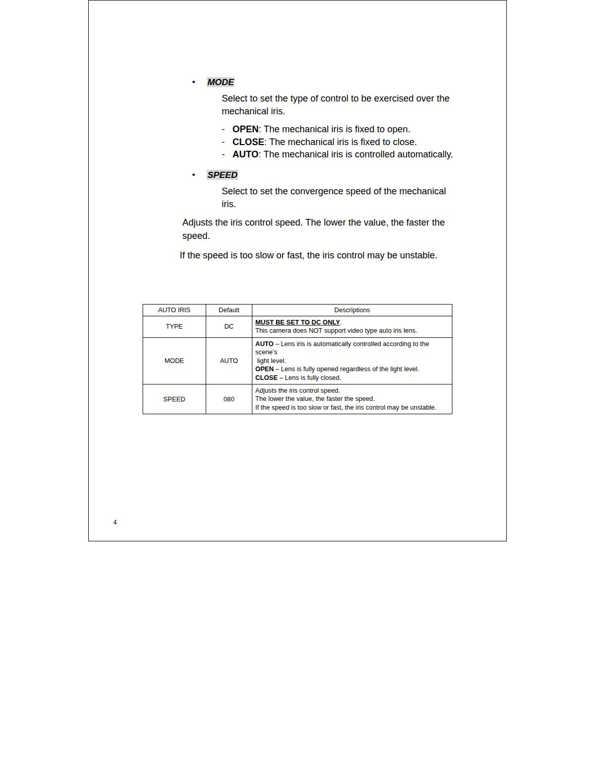MODE
Select to set the type of control to be exercised over the mechanical iris.
OPEN: The mechanical iris is fixed to open.
CLOSE: The mechanical iris is fixed to close.
AUTO: The mechanical iris is controlled automatically.
SPEED
Select to set the convergence speed of the mechanical iris.
Adjusts the iris control speed. The lower the value, the faster the speed.
If the speed is too slow or fast, the iris control may be unstable.
| AUTO IRIS | Default | Descriptions |
| --- | --- | --- |
| TYPE | DC | MUST BE SET TO DC ONLY . This camera does NOT support video type auto iris lens. |
| MODE | AUTO | AUTO – Lens iris is automatically controlled according to the scene’s light level. OPEN – Lens is fully opened regardless of the light level. CLOSE – Lens is fully closed. |
| SPEED | 080 | Adjusts the iris control speed. The lower the value, the faster the speed. If the speed is too slow or fast, the iris control may be unstable. |
4